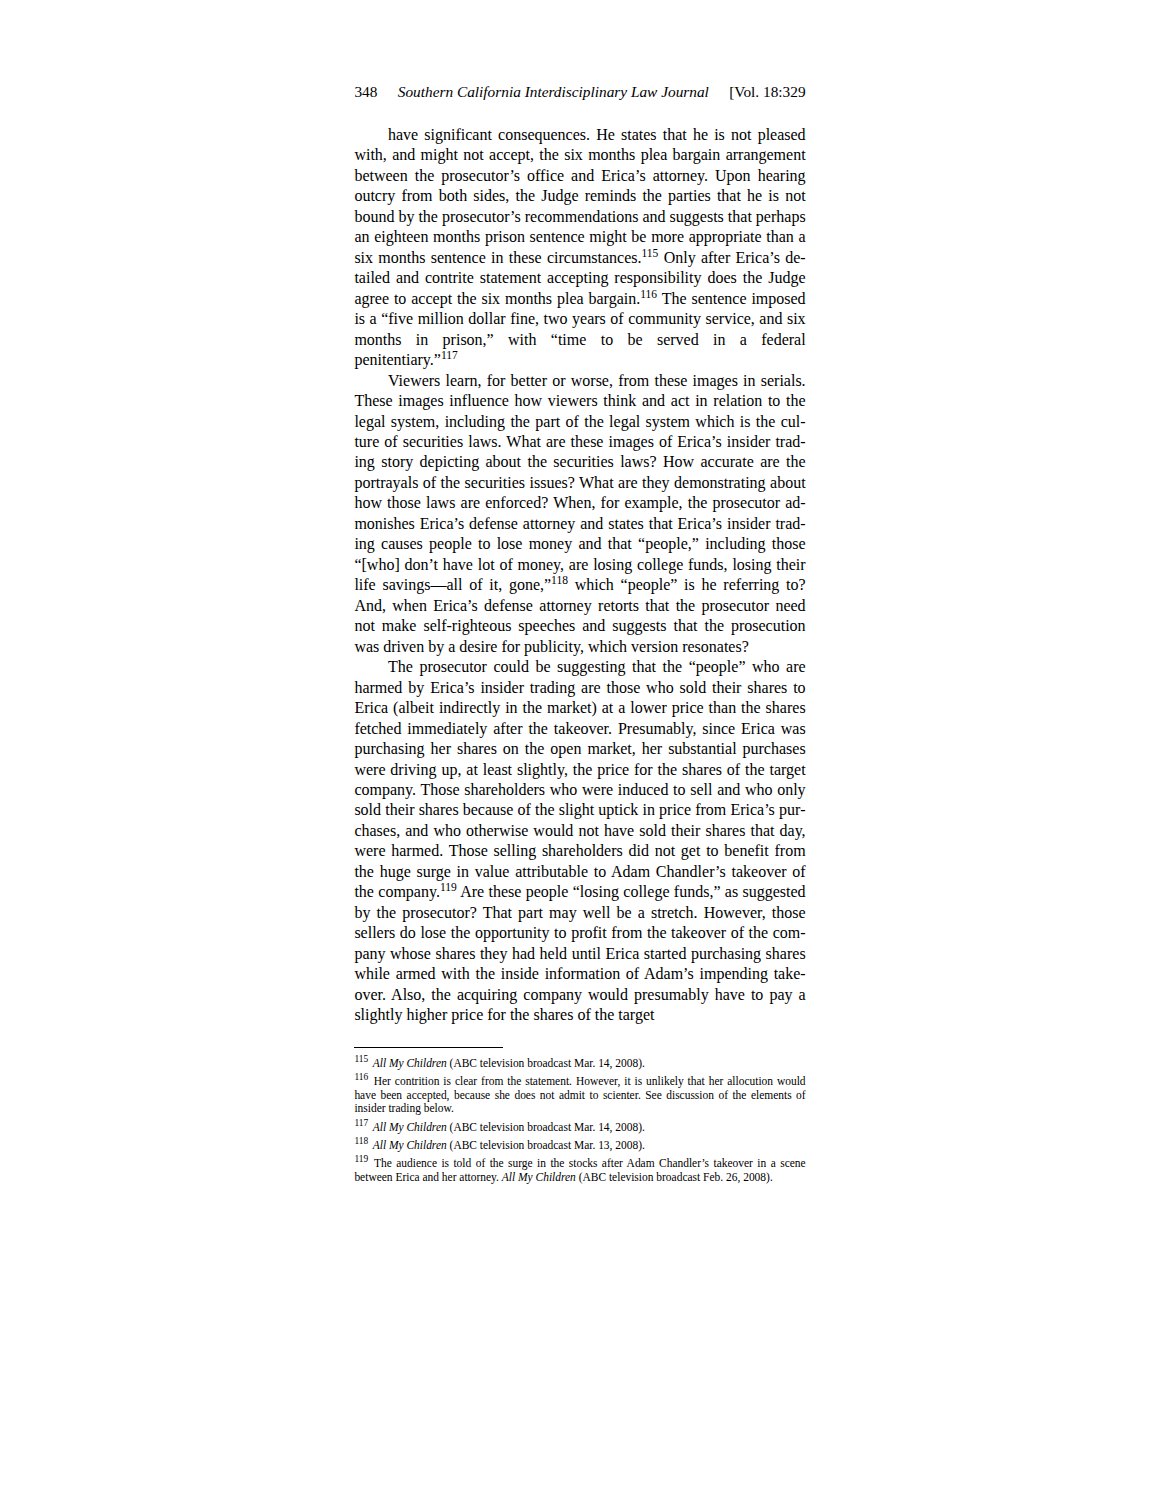348 Southern California Interdisciplinary Law Journal [Vol. 18:329
have significant consequences. He states that he is not pleased with, and might not accept, the six months plea bargain arrangement between the prosecutor’s office and Erica’s attorney. Upon hearing outcry from both sides, the Judge reminds the parties that he is not bound by the prosecutor’s recommendations and suggests that perhaps an eighteen months prison sentence might be more appropriate than a six months sentence in these circumstances.115 Only after Erica’s detailed and contrite statement accepting responsibility does the Judge agree to accept the six months plea bargain.116 The sentence imposed is a “five million dollar fine, two years of community service, and six months in prison,” with “time to be served in a federal penitentiary.”117
Viewers learn, for better or worse, from these images in serials. These images influence how viewers think and act in relation to the legal system, including the part of the legal system which is the culture of securities laws. What are these images of Erica’s insider trading story depicting about the securities laws? How accurate are the portrayals of the securities issues? What are they demonstrating about how those laws are enforced? When, for example, the prosecutor admonishes Erica’s defense attorney and states that Erica’s insider trading causes people to lose money and that “people,” including those “[who] don’t have lot of money, are losing college funds, losing their life savings—all of it, gone,”118 which “people” is he referring to? And, when Erica’s defense attorney retorts that the prosecutor need not make self-righteous speeches and suggests that the prosecution was driven by a desire for publicity, which version resonates?
The prosecutor could be suggesting that the “people” who are harmed by Erica’s insider trading are those who sold their shares to Erica (albeit indirectly in the market) at a lower price than the shares fetched immediately after the takeover. Presumably, since Erica was purchasing her shares on the open market, her substantial purchases were driving up, at least slightly, the price for the shares of the target company. Those shareholders who were induced to sell and who only sold their shares because of the slight uptick in price from Erica’s purchases, and who otherwise would not have sold their shares that day, were harmed. Those selling shareholders did not get to benefit from the huge surge in value attributable to Adam Chandler’s takeover of the company.119 Are these people “losing college funds,” as suggested by the prosecutor? That part may well be a stretch. However, those sellers do lose the opportunity to profit from the takeover of the company whose shares they had held until Erica started purchasing shares while armed with the inside information of Adam’s impending takeover. Also, the acquiring company would presumably have to pay a slightly higher price for the shares of the target
115 All My Children (ABC television broadcast Mar. 14, 2008).
116 Her contrition is clear from the statement. However, it is unlikely that her allocution would have been accepted, because she does not admit to scienter. See discussion of the elements of insider trading below.
117 All My Children (ABC television broadcast Mar. 14, 2008).
118 All My Children (ABC television broadcast Mar. 13, 2008).
119 The audience is told of the surge in the stocks after Adam Chandler’s takeover in a scene between Erica and her attorney. All My Children (ABC television broadcast Feb. 26, 2008).